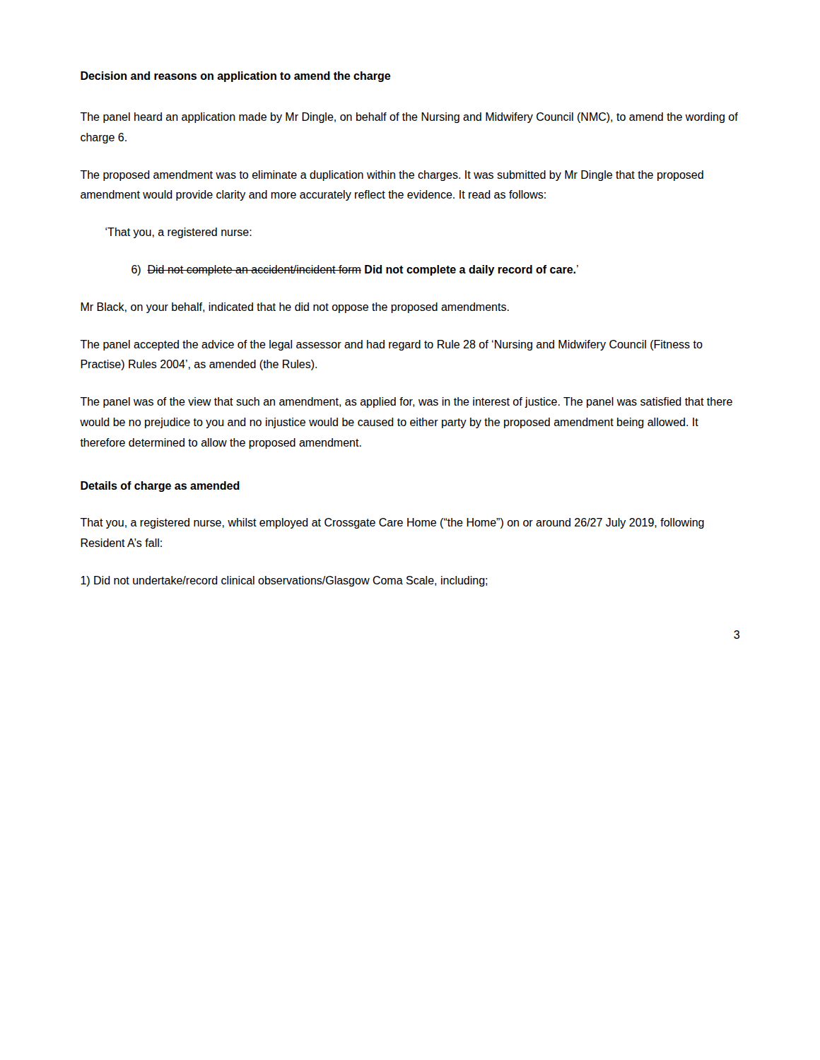Decision and reasons on application to amend the charge
The panel heard an application made by Mr Dingle, on behalf of the Nursing and Midwifery Council (NMC), to amend the wording of charge 6.
The proposed amendment was to eliminate a duplication within the charges. It was submitted by Mr Dingle that the proposed amendment would provide clarity and more accurately reflect the evidence. It read as follows:
‘That you, a registered nurse:
6) Did not complete an accident/incident form Did not complete a daily record of care.’
Mr Black, on your behalf, indicated that he did not oppose the proposed amendments.
The panel accepted the advice of the legal assessor and had regard to Rule 28 of ‘Nursing and Midwifery Council (Fitness to Practise) Rules 2004’, as amended (the Rules).
The panel was of the view that such an amendment, as applied for, was in the interest of justice. The panel was satisfied that there would be no prejudice to you and no injustice would be caused to either party by the proposed amendment being allowed. It therefore determined to allow the proposed amendment.
Details of charge as amended
That you, a registered nurse, whilst employed at Crossgate Care Home (“the Home”) on or around 26/27 July 2019, following Resident A’s fall:
1) Did not undertake/record clinical observations/Glasgow Coma Scale, including;
3